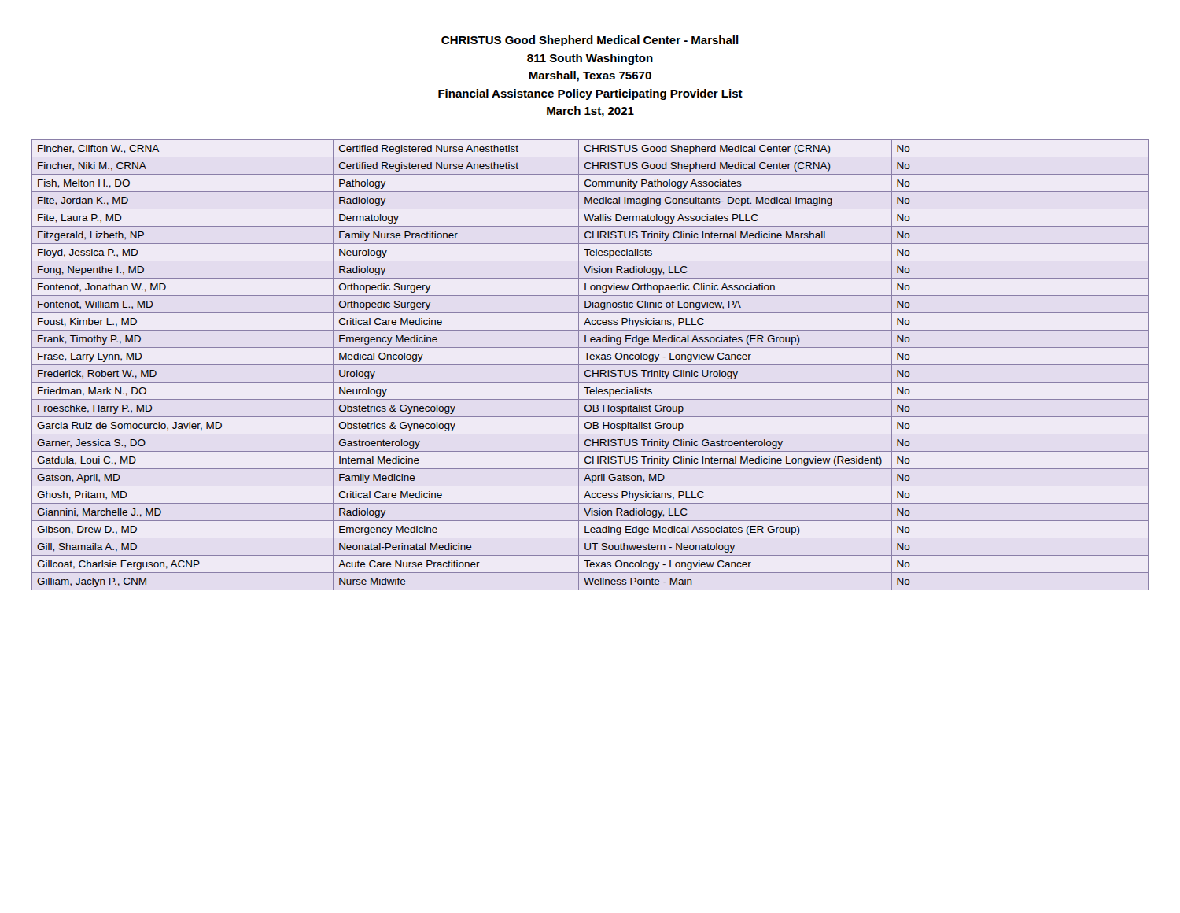CHRISTUS Good Shepherd Medical Center - Marshall
811 South Washington
Marshall, Texas 75670
Financial Assistance Policy Participating Provider List
March 1st, 2021
| Fincher, Clifton W., CRNA | Certified Registered Nurse Anesthetist | CHRISTUS Good Shepherd Medical Center (CRNA) | No |
| Fincher, Niki M., CRNA | Certified Registered Nurse Anesthetist | CHRISTUS Good Shepherd Medical Center (CRNA) | No |
| Fish, Melton H., DO | Pathology | Community Pathology Associates | No |
| Fite, Jordan K., MD | Radiology | Medical Imaging Consultants- Dept. Medical Imaging | No |
| Fite, Laura P., MD | Dermatology | Wallis Dermatology Associates PLLC | No |
| Fitzgerald, Lizbeth, NP | Family Nurse Practitioner | CHRISTUS Trinity Clinic Internal Medicine Marshall | No |
| Floyd, Jessica P., MD | Neurology | Telespecialists | No |
| Fong, Nepenthe I., MD | Radiology | Vision Radiology, LLC | No |
| Fontenot, Jonathan W., MD | Orthopedic Surgery | Longview Orthopaedic Clinic Association | No |
| Fontenot, William L., MD | Orthopedic Surgery | Diagnostic Clinic of Longview, PA | No |
| Foust, Kimber L., MD | Critical Care Medicine | Access Physicians, PLLC | No |
| Frank, Timothy P., MD | Emergency Medicine | Leading Edge Medical Associates (ER Group) | No |
| Frase, Larry Lynn, MD | Medical Oncology | Texas Oncology - Longview Cancer | No |
| Frederick, Robert W., MD | Urology | CHRISTUS Trinity Clinic Urology | No |
| Friedman, Mark N., DO | Neurology | Telespecialists | No |
| Froeschke, Harry P., MD | Obstetrics & Gynecology | OB Hospitalist Group | No |
| Garcia Ruiz de Somocurcio, Javier, MD | Obstetrics & Gynecology | OB Hospitalist Group | No |
| Garner, Jessica S., DO | Gastroenterology | CHRISTUS Trinity Clinic Gastroenterology | No |
| Gatdula, Loui C., MD | Internal Medicine | CHRISTUS Trinity Clinic Internal Medicine Longview (Resident) | No |
| Gatson, April, MD | Family Medicine | April Gatson, MD | No |
| Ghosh, Pritam, MD | Critical Care Medicine | Access Physicians, PLLC | No |
| Giannini, Marchelle J., MD | Radiology | Vision Radiology, LLC | No |
| Gibson, Drew D., MD | Emergency Medicine | Leading Edge Medical Associates (ER Group) | No |
| Gill, Shamaila A., MD | Neonatal-Perinatal Medicine | UT Southwestern - Neonatology | No |
| Gillcoat, Charlsie Ferguson, ACNP | Acute Care Nurse Practitioner | Texas Oncology - Longview Cancer | No |
| Gilliam, Jaclyn P., CNM | Nurse Midwife | Wellness Pointe - Main | No |